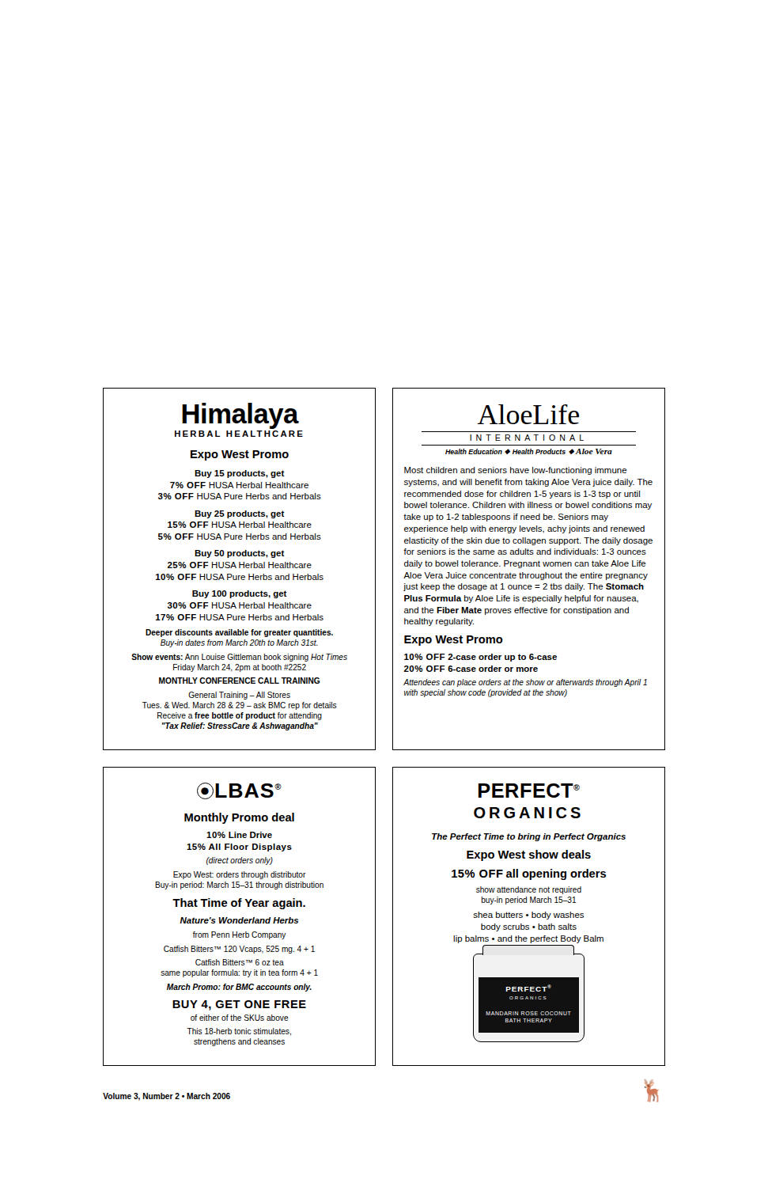Himalaya
HERBAL HEALTHCARE
Expo West Promo
Buy 15 products, get
7% OFF HUSA Herbal Healthcare
3% OFF HUSA Pure Herbs and Herbals
Buy 25 products, get
15% OFF HUSA Herbal Healthcare
5% OFF HUSA Pure Herbs and Herbals
Buy 50 products, get
25% OFF HUSA Herbal Healthcare
10% OFF HUSA Pure Herbs and Herbals
Buy 100 products, get
30% OFF HUSA Herbal Healthcare
17% OFF HUSA Pure Herbs and Herbals
Deeper discounts available for greater quantities.
Buy-in dates from March 20th to March 31st.
Show events: Ann Louise Gittleman book signing Hot Times
Friday March 24, 2pm at booth #2252
MONTHLY CONFERENCE CALL TRAINING
General Training – All Stores
Tues. & Wed. March 28 & 29 – ask BMC rep for details
Receive a free bottle of product for attending
"Tax Relief: StressCare & Ashwagandha"
AloeLife
INTERNATIONAL
Health Education ❖ Health Products ❖ Aloe Vera
Most children and seniors have low-functioning immune systems, and will benefit from taking Aloe Vera juice daily. The recommended dose for children 1-5 years is 1-3 tsp or until bowel tolerance. Children with illness or bowel conditions may take up to 1-2 tablespoons if need be. Seniors may experience help with energy levels, achy joints and renewed elasticity of the skin due to collagen support. The daily dosage for seniors is the same as adults and individuals: 1-3 ounces daily to bowel tolerance. Pregnant women can take Aloe Life Aloe Vera Juice concentrate throughout the entire pregnancy just keep the dosage at 1 ounce = 2 tbs daily. The Stomach Plus Formula by Aloe Life is especially helpful for nausea, and the Fiber Mate proves effective for constipation and healthy regularity.
Expo West Promo
10% OFF 2-case order up to 6-case
20% OFF 6-case order or more
Attendees can place orders at the show or afterwards through April 1 with special show code (provided at the show)
●LBAS®
Monthly Promo deal
10% Line Drive
15% All Floor Displays
(direct orders only)
Expo West: orders through distributor
Buy-in period: March 15–31 through distribution
That Time of Year again.
Nature's Wonderland Herbs
from Penn Herb Company
Catfish Bitters™ 120 Vcaps, 525 mg. 4 + 1
Catfish Bitters™ 6 oz tea
same popular formula: try it in tea form 4 + 1
March Promo: for BMC accounts only.
BUY 4, GET ONE FREE
of either of the SKUs above
This 18-herb tonic stimulates,
strengthens and cleanses
PERFECT®
ORGANICS
The Perfect Time to bring in Perfect Organics
Expo West show deals
15% OFF all opening orders
show attendance not required
buy-in period March 15–31
shea butters • body washes
body scrubs • bath salts
lip balms • and the perfect Body Balm
PERFECT®
ORGANICS
MANDARIN ROSE COCONUT
BATH THERAPY
Volume 3, Number 2 • March 2006
🦌